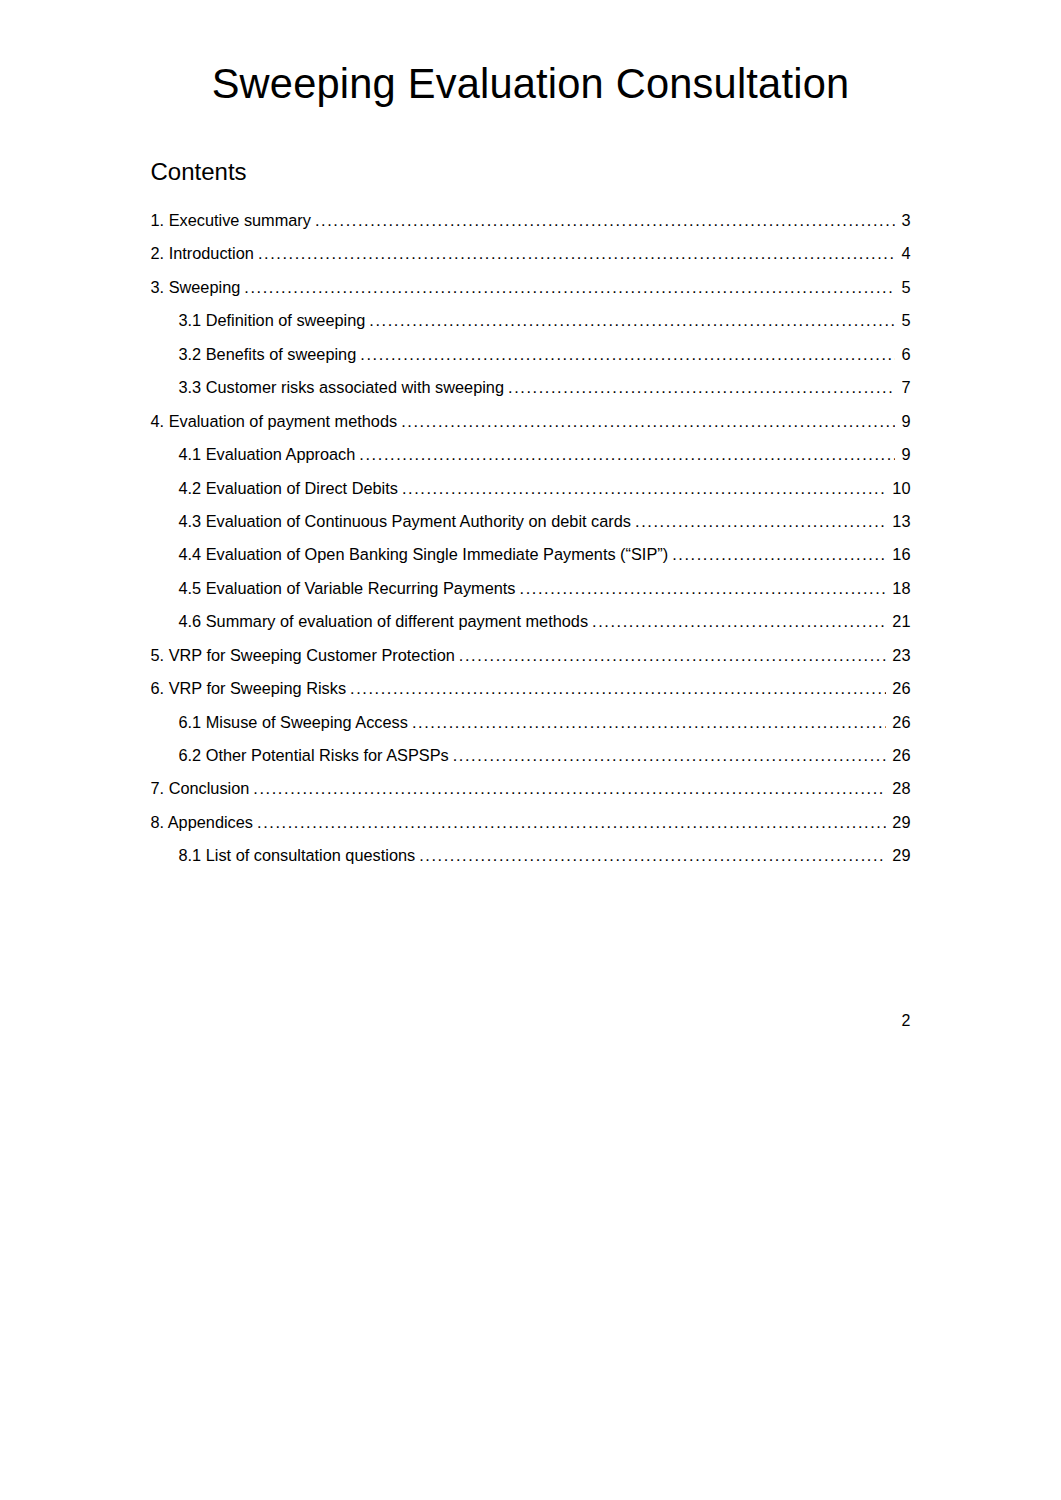Sweeping Evaluation Consultation
Contents
1. Executive summary ................................................................................................................. 3
2. Introduction ........................................................................................................................... 4
3. Sweeping ............................................................................................................................... 5
3.1 Definition of sweeping ............................................................................................................. 5
3.2 Benefits of sweeping ................................................................................................................. 6
3.3 Customer risks associated with sweeping ................................................................................. 7
4. Evaluation of payment methods ..................................................................................................... 9
4.1 Evaluation Approach ................................................................................................................. 9
4.2 Evaluation of Direct Debits ..................................................................................................... 10
4.3 Evaluation of Continuous Payment Authority on debit cards ................................................... 13
4.4 Evaluation of Open Banking Single Immediate Payments (“SIP”) ............................................. 16
4.5 Evaluation of Variable Recurring Payments ............................................................................. 18
4.6 Summary of evaluation of different payment methods ............................................................. 21
5. VRP for Sweeping Customer Protection ......................................................................................... 23
6. VRP for Sweeping Risks ................................................................................................................. 26
6.1 Misuse of Sweeping Access ..................................................................................................... 26
6.2 Other Potential Risks for ASPSPs ............................................................................................. 26
7. Conclusion ............................................................................................................................. 28
8. Appendices ........................................................................................................................... 29
8.1 List of consultation questions ................................................................................................. 29
2